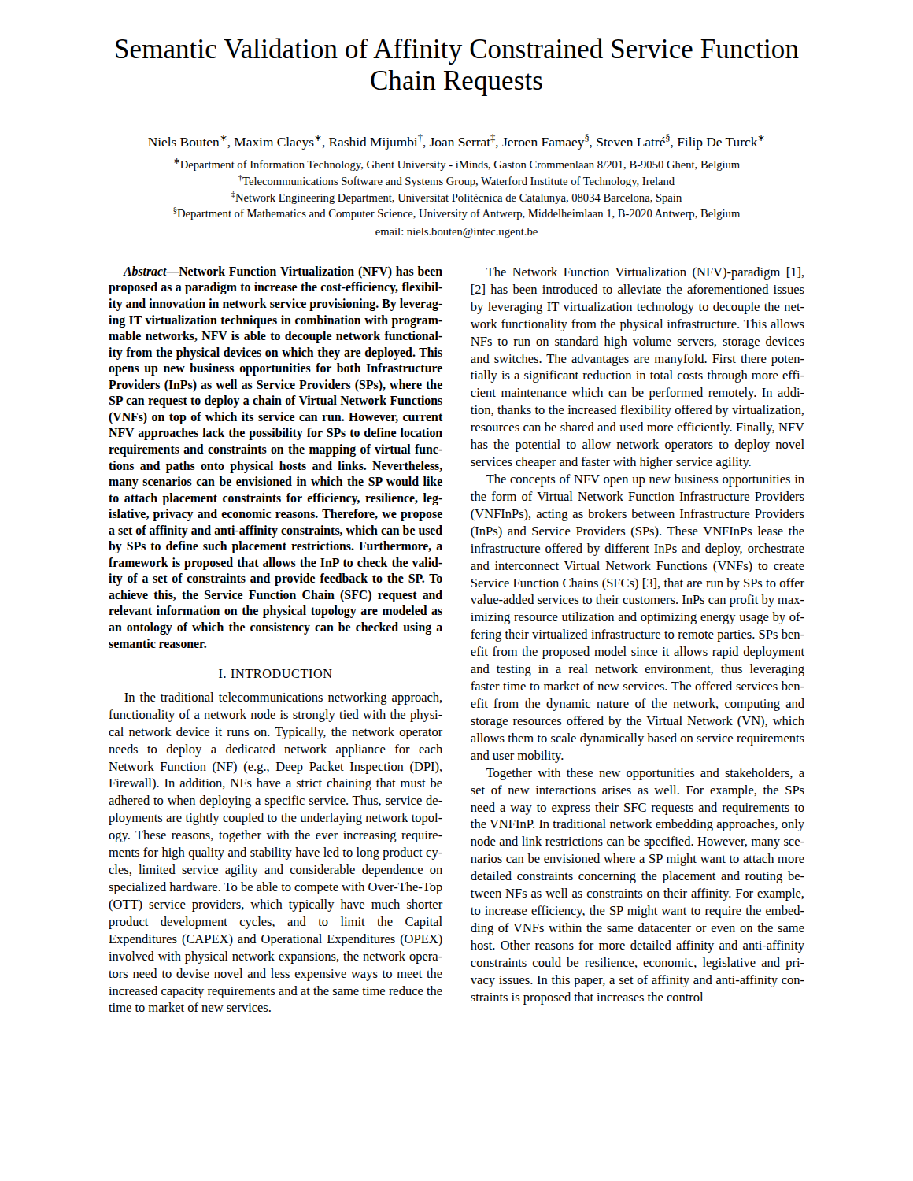Semantic Validation of Affinity Constrained Service Function Chain Requests
Niels Bouten∗, Maxim Claeys∗, Rashid Mijumbi†, Joan Serrat‡, Jeroen Famaey§, Steven Latré§, Filip De Turck∗
∗Department of Information Technology, Ghent University - iMinds, Gaston Crommenlaan 8/201, B-9050 Ghent, Belgium
†Telecommunications Software and Systems Group, Waterford Institute of Technology, Ireland
‡Network Engineering Department, Universitat Politècnica de Catalunya, 08034 Barcelona, Spain
§Department of Mathematics and Computer Science, University of Antwerp, Middelheimlaan 1, B-2020 Antwerp, Belgium
email: niels.bouten@intec.ugent.be
Abstract—Network Function Virtualization (NFV) has been proposed as a paradigm to increase the cost-efficiency, flexibility and innovation in network service provisioning. By leveraging IT virtualization techniques in combination with programmable networks, NFV is able to decouple network functionality from the physical devices on which they are deployed. This opens up new business opportunities for both Infrastructure Providers (InPs) as well as Service Providers (SPs), where the SP can request to deploy a chain of Virtual Network Functions (VNFs) on top of which its service can run. However, current NFV approaches lack the possibility for SPs to define location requirements and constraints on the mapping of virtual functions and paths onto physical hosts and links. Nevertheless, many scenarios can be envisioned in which the SP would like to attach placement constraints for efficiency, resilience, legislative, privacy and economic reasons. Therefore, we propose a set of affinity and anti-affinity constraints, which can be used by SPs to define such placement restrictions. Furthermore, a framework is proposed that allows the InP to check the validity of a set of constraints and provide feedback to the SP. To achieve this, the Service Function Chain (SFC) request and relevant information on the physical topology are modeled as an ontology of which the consistency can be checked using a semantic reasoner.
I. Introduction
In the traditional telecommunications networking approach, functionality of a network node is strongly tied with the physical network device it runs on. Typically, the network operator needs to deploy a dedicated network appliance for each Network Function (NF) (e.g., Deep Packet Inspection (DPI), Firewall). In addition, NFs have a strict chaining that must be adhered to when deploying a specific service. Thus, service deployments are tightly coupled to the underlaying network topology. These reasons, together with the ever increasing requirements for high quality and stability have led to long product cycles, limited service agility and considerable dependence on specialized hardware. To be able to compete with Over-The-Top (OTT) service providers, which typically have much shorter product development cycles, and to limit the Capital Expenditures (CAPEX) and Operational Expenditures (OPEX) involved with physical network expansions, the network operators need to devise novel and less expensive ways to meet the increased capacity requirements and at the same time reduce the time to market of new services.
The Network Function Virtualization (NFV)-paradigm [1], [2] has been introduced to alleviate the aforementioned issues by leveraging IT virtualization technology to decouple the network functionality from the physical infrastructure. This allows NFs to run on standard high volume servers, storage devices and switches. The advantages are manyfold. First there potentially is a significant reduction in total costs through more efficient maintenance which can be performed remotely. In addition, thanks to the increased flexibility offered by virtualization, resources can be shared and used more efficiently. Finally, NFV has the potential to allow network operators to deploy novel services cheaper and faster with higher service agility.
The concepts of NFV open up new business opportunities in the form of Virtual Network Function Infrastructure Providers (VNFInPs), acting as brokers between Infrastructure Providers (InPs) and Service Providers (SPs). These VNFInPs lease the infrastructure offered by different InPs and deploy, orchestrate and interconnect Virtual Network Functions (VNFs) to create Service Function Chains (SFCs) [3], that are run by SPs to offer value-added services to their customers. InPs can profit by maximizing resource utilization and optimizing energy usage by offering their virtualized infrastructure to remote parties. SPs benefit from the proposed model since it allows rapid deployment and testing in a real network environment, thus leveraging faster time to market of new services. The offered services benefit from the dynamic nature of the network, computing and storage resources offered by the Virtual Network (VN), which allows them to scale dynamically based on service requirements and user mobility.
Together with these new opportunities and stakeholders, a set of new interactions arises as well. For example, the SPs need a way to express their SFC requests and requirements to the VNFInP. In traditional network embedding approaches, only node and link restrictions can be specified. However, many scenarios can be envisioned where a SP might want to attach more detailed constraints concerning the placement and routing between NFs as well as constraints on their affinity. For example, to increase efficiency, the SP might want to require the embedding of VNFs within the same datacenter or even on the same host. Other reasons for more detailed affinity and anti-affinity constraints could be resilience, economic, legislative and privacy issues. In this paper, a set of affinity and anti-affinity constraints is proposed that increases the control